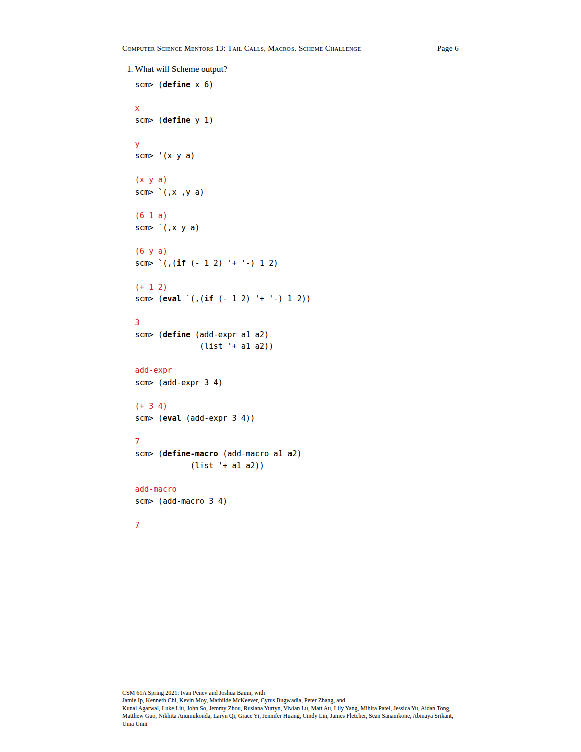Computer Science Mentors 13: Tail Calls, Macros, Scheme Challenge Page 6
What will Scheme output?
scm> (define x 6)

x
scm> (define y 1)

y
scm> '(x y a)

(x y a)
scm> `(,x ,y a)

(6 1 a)
scm> `(,x y a)

(6 y a)
scm> `(,(if (- 1 2) '+ '-) 1 2)

(+ 1 2)
scm> (eval `(,(if (- 1 2) '+ '-) 1 2))

3
scm> (define (add-expr a1 a2)
              (list '+ a1 a2))

add-expr
scm> (add-expr 3 4)

(+ 3 4)
scm> (eval (add-expr 3 4))

7
scm> (define-macro (add-macro a1 a2)
            (list '+ a1 a2))

add-macro
scm> (add-macro 3 4)

7
CSM 61A Spring 2021: Ivan Penev and Joshua Baum, with
Jamie Ip, Kenneth Chi, Kevin Moy, Mathilde McKeever, Cyrus Bugwadia, Peter Zhang, and
Kunal Agarwal, Luke Liu, John So, Jemmy Zhou, Ruslana Yurtyn, Vivian Lu, Matt Au, Lily Yang, Mihira Patel, Jessica Yu, Aidan Tong, Matthew Guo, Nikhita Anumukonda, Laryn Qi, Grace Yi, Jennifer Huang, Cindy Lin, James Fletcher, Sean Sananikone, Abinaya Srikant, Uma Unni